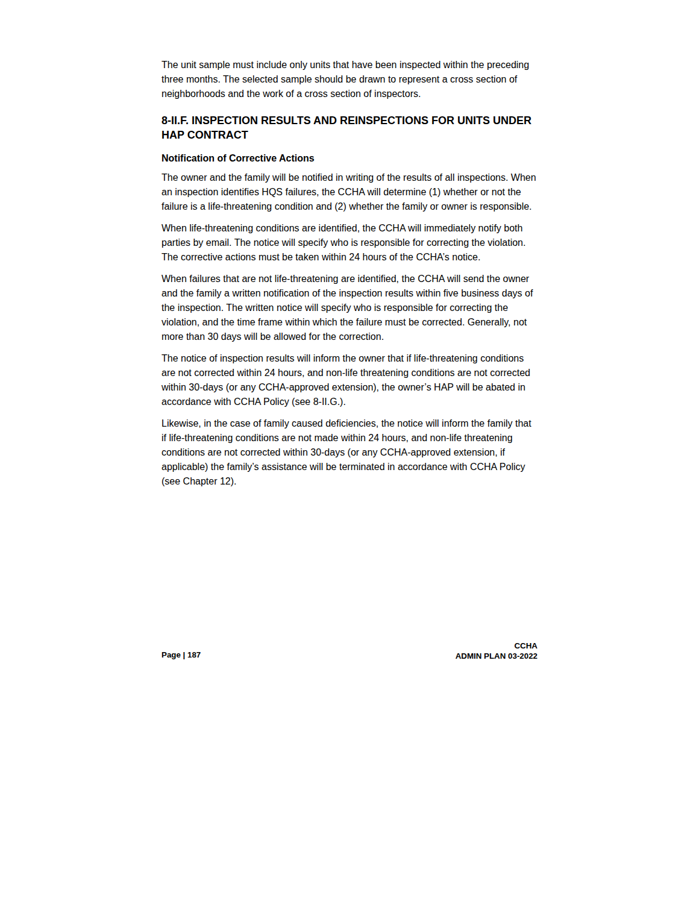The unit sample must include only units that have been inspected within the preceding three months. The selected sample should be drawn to represent a cross section of neighborhoods and the work of a cross section of inspectors.
8-II.F. INSPECTION RESULTS AND REINSPECTIONS FOR UNITS UNDER HAP CONTRACT
Notification of Corrective Actions
The owner and the family will be notified in writing of the results of all inspections. When an inspection identifies HQS failures, the CCHA will determine (1) whether or not the failure is a life-threatening condition and (2) whether the family or owner is responsible.
When life-threatening conditions are identified, the CCHA will immediately notify both parties by email. The notice will specify who is responsible for correcting the violation. The corrective actions must be taken within 24 hours of the CCHA’s notice.
When failures that are not life-threatening are identified, the CCHA will send the owner and the family a written notification of the inspection results within five business days of the inspection. The written notice will specify who is responsible for correcting the violation, and the time frame within which the failure must be corrected. Generally, not more than 30 days will be allowed for the correction.
The notice of inspection results will inform the owner that if life-threatening conditions are not corrected within 24 hours, and non-life threatening conditions are not corrected within 30-days (or any CCHA-approved extension), the owner’s HAP will be abated in accordance with CCHA Policy (see 8-II.G.).
Likewise, in the case of family caused deficiencies, the notice will inform the family that if life-threatening conditions are not made within 24 hours, and non-life threatening conditions are not corrected within 30-days (or any CCHA-approved extension, if applicable) the family’s assistance will be terminated in accordance with CCHA Policy (see Chapter 12).
Page | 187
CCHA
ADMIN PLAN 03-2022